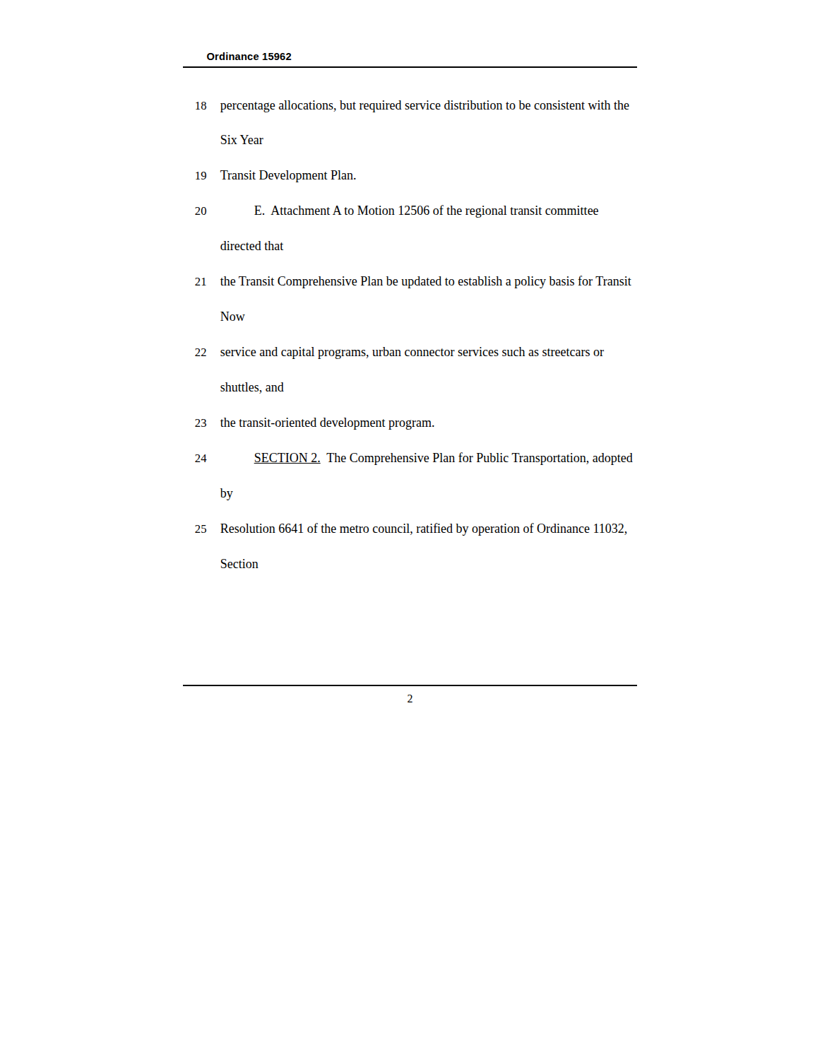Ordinance 15962
percentage allocations, but required service distribution to be consistent with the Six Year
Transit Development Plan.
E. Attachment A to Motion 12506 of the regional transit committee directed that
the Transit Comprehensive Plan be updated to establish a policy basis for Transit Now
service and capital programs, urban connector services such as streetcars or shuttles, and
the transit-oriented development program.
SECTION 2. The Comprehensive Plan for Public Transportation, adopted by
Resolution 6641 of the metro council, ratified by operation of Ordinance 11032, Section
2